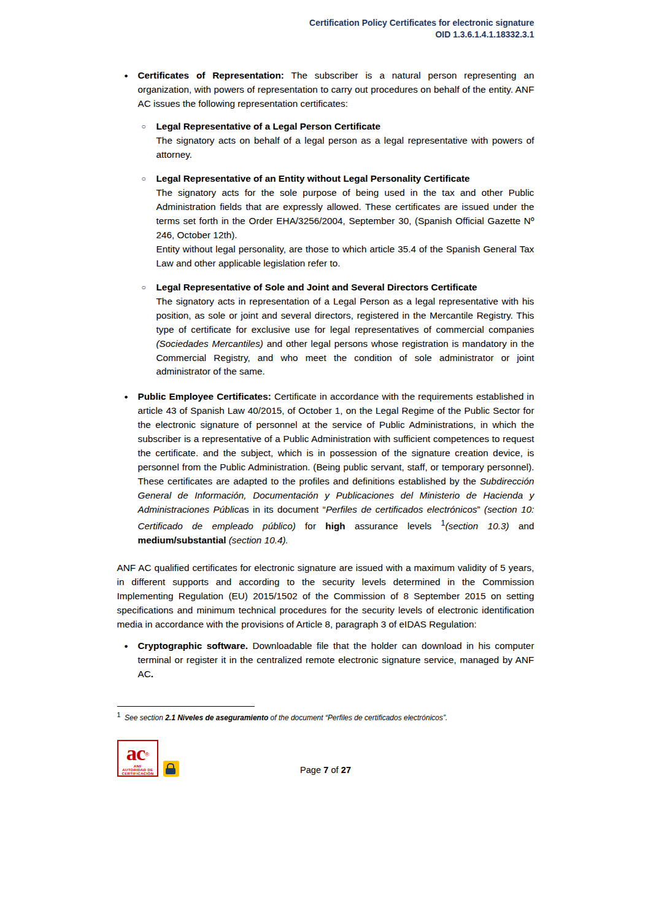Certification Policy Certificates for electronic signature
OID 1.3.6.1.4.1.18332.3.1
Certificates of Representation: The subscriber is a natural person representing an organization, with powers of representation to carry out procedures on behalf of the entity. ANF AC issues the following representation certificates:
Legal Representative of a Legal Person Certificate The signatory acts on behalf of a legal person as a legal representative with powers of attorney.
Legal Representative of an Entity without Legal Personality Certificate The signatory acts for the sole purpose of being used in the tax and other Public Administration fields that are expressly allowed. These certificates are issued under the terms set forth in the Order EHA/3256/2004, September 30, (Spanish Official Gazette Nº 246, October 12th).
Entity without legal personality, are those to which article 35.4 of the Spanish General Tax Law and other applicable legislation refer to.
Legal Representative of Sole and Joint and Several Directors Certificate The signatory acts in representation of a Legal Person as a legal representative with his position, as sole or joint and several directors, registered in the Mercantile Registry. This type of certificate for exclusive use for legal representatives of commercial companies (Sociedades Mercantiles) and other legal persons whose registration is mandatory in the Commercial Registry, and who meet the condition of sole administrator or joint administrator of the same.
Public Employee Certificates: Certificate in accordance with the requirements established in article 43 of Spanish Law 40/2015, of October 1, on the Legal Regime of the Public Sector for the electronic signature of personnel at the service of Public Administrations, in which the subscriber is a representative of a Public Administration with sufficient competences to request the certificate. and the subject, which is in possession of the signature creation device, is personnel from the Public Administration. (Being public servant, staff, or temporary personnel). These certificates are adapted to the profiles and definitions established by the Subdirección General de Información, Documentación y Publicaciones del Ministerio de Hacienda y Administraciones Públicas in its document “Perfiles de certificados electrónicos” (section 10: Certificado de empleado público) for high assurance levels 1(section 10.3) and medium/substantial (section 10.4).
ANF AC qualified certificates for electronic signature are issued with a maximum validity of 5 years, in different supports and according to the security levels determined in the Commission Implementing Regulation (EU) 2015/1502 of the Commission of 8 September 2015 on setting specifications and minimum technical procedures for the security levels of electronic identification media in accordance with the provisions of Article 8, paragraph 3 of eIDAS Regulation:
Cryptographic software. Downloadable file that the holder can download in his computer terminal or register it in the centralized remote electronic signature service, managed by ANF AC.
1 See section 2.1 Niveles de aseguramiento of the document “Perfiles de certificados electrónicos”.
ac® ANF
AUTORIDAD DE
CERTIFICACIÓN
Page 7 of 27